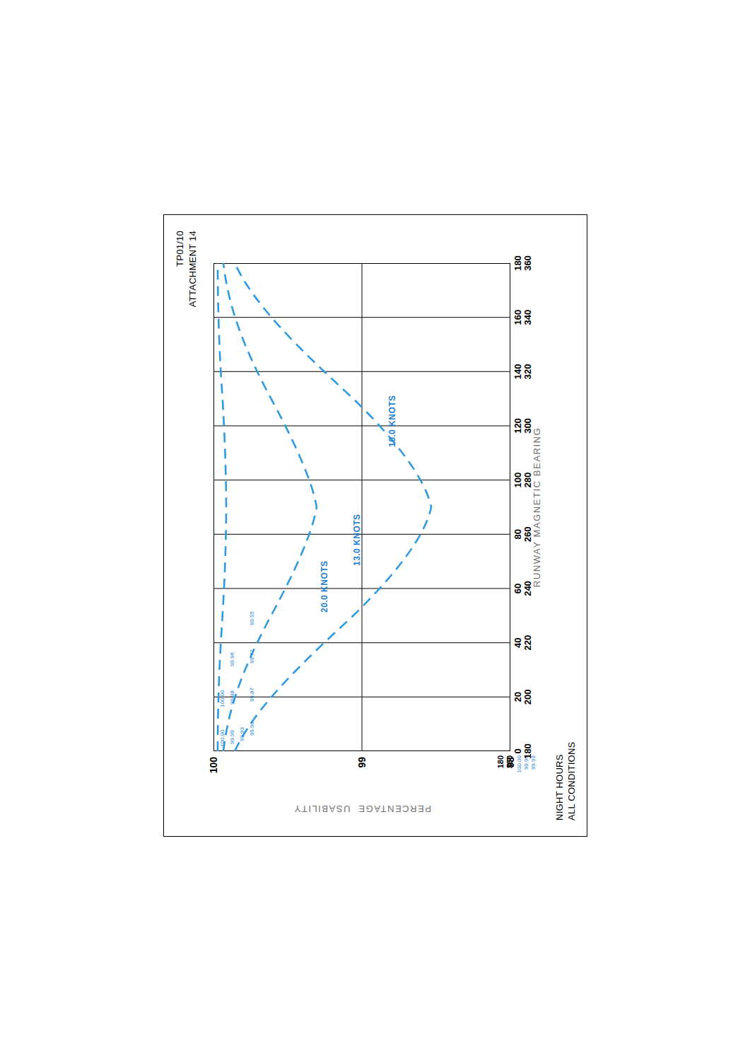TP01/10
ATTACHMENT 14
PERCENTAGE USABILITY
100
99
98
180
360
100.00
99.99
99.93
20.0 KNOTS
13.0 KNOTS
10.0 KNOTS
100.00
100.00
99.99
99.98
99.96
99.93
99.90
99.87
99.77
99.55
0
180
20
200
40
220
60
240
80
260
100
280
120
300
140
320
160
340
180
360
RUNWAY MAGNETIC BEARING
NIGHT HOURS
ALL CONDITIONS